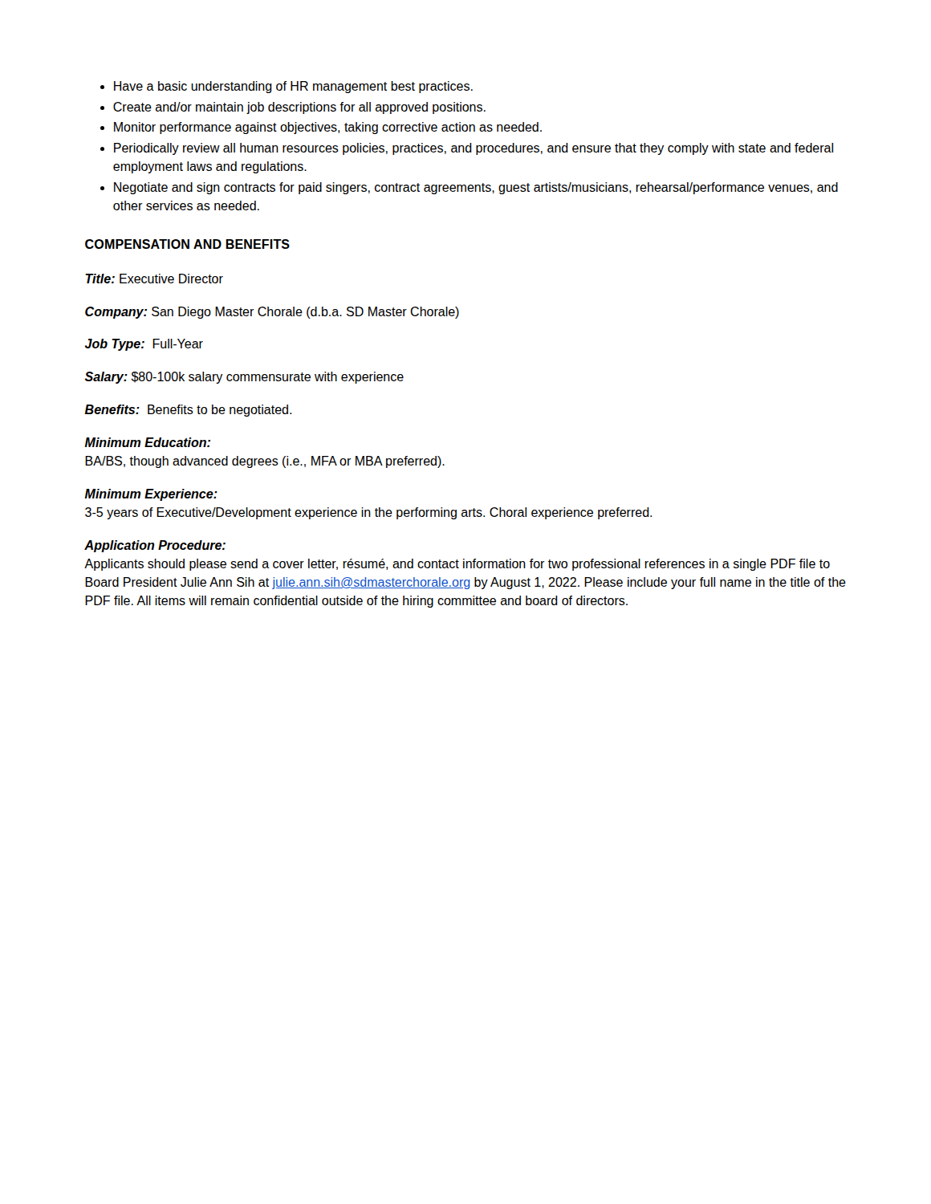Have a basic understanding of HR management best practices.
Create and/or maintain job descriptions for all approved positions.
Monitor performance against objectives, taking corrective action as needed.
Periodically review all human resources policies, practices, and procedures, and ensure that they comply with state and federal employment laws and regulations.
Negotiate and sign contracts for paid singers, contract agreements, guest artists/musicians, rehearsal/performance venues, and other services as needed.
COMPENSATION AND BENEFITS
Title: Executive Director
Company: San Diego Master Chorale (d.b.a. SD Master Chorale)
Job Type: Full-Year
Salary: $80-100k salary commensurate with experience
Benefits: Benefits to be negotiated.
Minimum Education:
BA/BS, though advanced degrees (i.e., MFA or MBA preferred).
Minimum Experience:
3-5 years of Executive/Development experience in the performing arts. Choral experience preferred.
Application Procedure:
Applicants should please send a cover letter, résumé, and contact information for two professional references in a single PDF file to Board President Julie Ann Sih at julie.ann.sih@sdmasterchorale.org by August 1, 2022. Please include your full name in the title of the PDF file. All items will remain confidential outside of the hiring committee and board of directors.